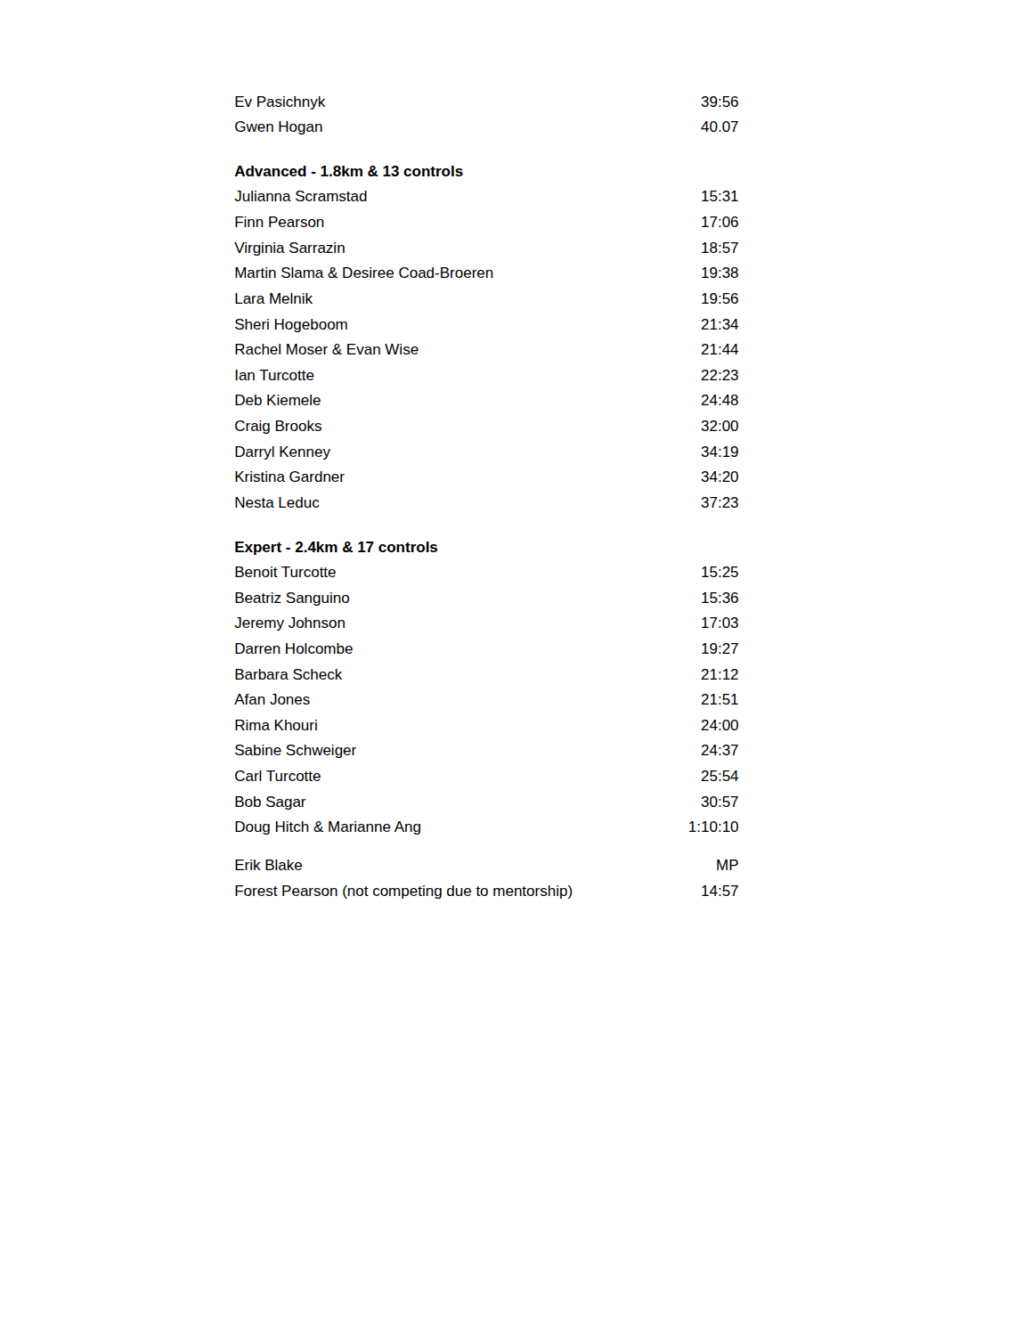| Ev Pasichnyk | 39:56 |
| Gwen Hogan | 40.07 |
| Advanced - 1.8km & 13 controls |
| Julianna Scramstad | 15:31 |
| Finn Pearson | 17:06 |
| Virginia Sarrazin | 18:57 |
| Martin Slama & Desiree Coad-Broeren | 19:38 |
| Lara Melnik | 19:56 |
| Sheri Hogeboom | 21:34 |
| Rachel Moser & Evan Wise | 21:44 |
| Ian Turcotte | 22:23 |
| Deb Kiemele | 24:48 |
| Craig Brooks | 32:00 |
| Darryl Kenney | 34:19 |
| Kristina Gardner | 34:20 |
| Nesta Leduc | 37:23 |
| Expert - 2.4km & 17 controls |
| Benoit Turcotte | 15:25 |
| Beatriz Sanguino | 15:36 |
| Jeremy Johnson | 17:03 |
| Darren Holcombe | 19:27 |
| Barbara Scheck | 21:12 |
| Afan Jones | 21:51 |
| Rima Khouri | 24:00 |
| Sabine Schweiger | 24:37 |
| Carl Turcotte | 25:54 |
| Bob Sagar | 30:57 |
| Doug Hitch & Marianne Ang | 1:10:10 |
| Erik Blake | MP |
| Forest Pearson (not competing due to mentorship) | 14:57 |